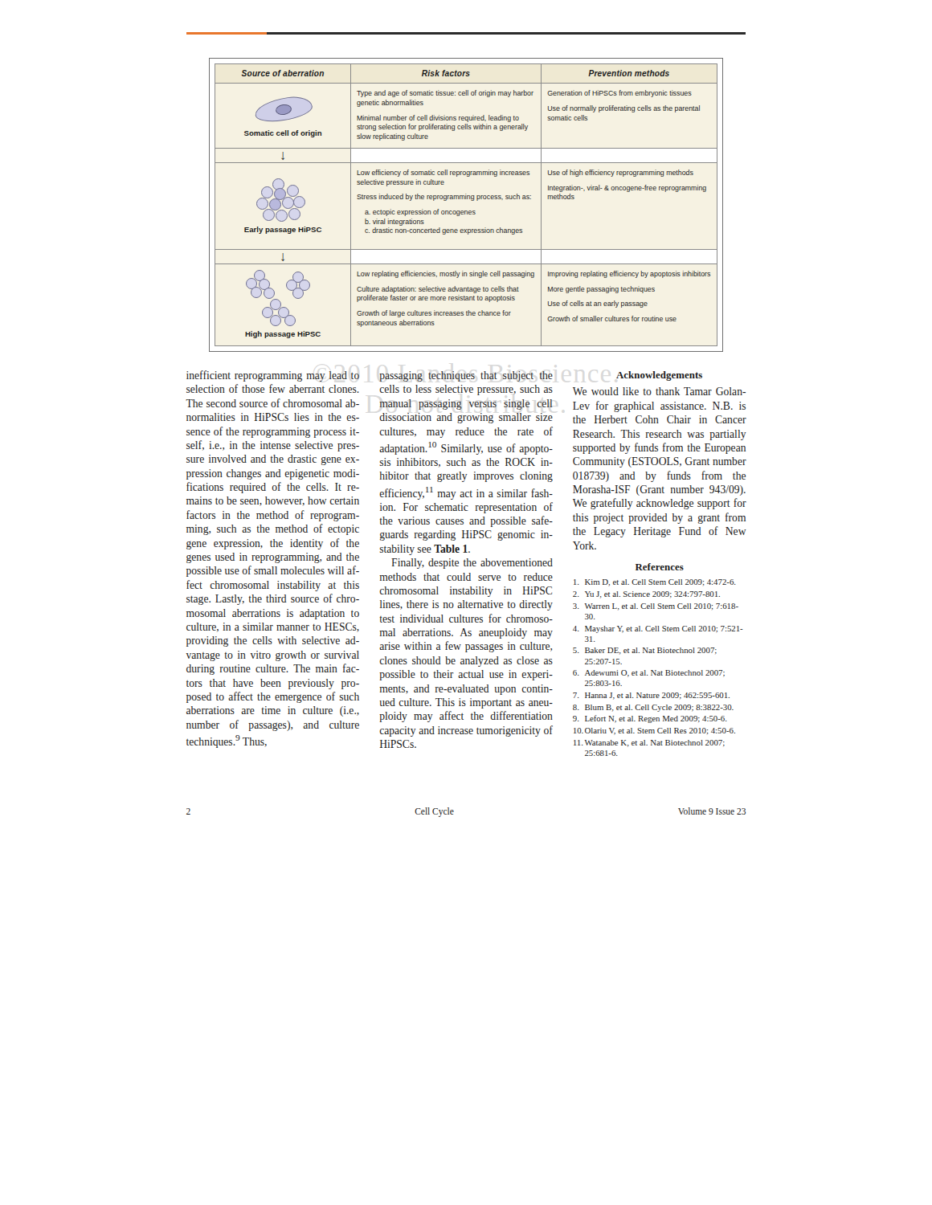| Source of aberration | Risk factors | Prevention methods |
| --- | --- | --- |
| Somatic cell of origin | Type and age of somatic tissue: cell of origin may harbor genetic abnormalities Minimal number of cell divisions required, leading to strong selection for proliferating cells within a generally slow replicating culture | Generation of HiPSCs from embryonic tissues Use of normally proliferating cells as the parental somatic cells |
| ↓ | | |
| Early passage HiPSC | Low efficiency of somatic cell reprogramming increases selective pressure in culture Stress induced by the reprogramming process, such as: a. ectopic expression of oncogenes b. viral integrations c. drastic non-concerted gene expression changes | Use of high efficiency reprogramming methods Integration-, viral- & oncogene-free reprogramming methods |
| ↓ | | |
| High passage HiPSC | Low replating efficiencies, mostly in single cell passaging Culture adaptation: selective advantage to cells that proliferate faster or are more resistant to apoptosis Growth of large cultures increases the chance for spontaneous aberrations | Improving replating efficiency by apoptosis inhibitors More gentle passaging techniques Use of cells at an early passage Growth of smaller cultures for routine use |
©2010 Landes Bioscience.
Do not distribute.
inefficient reprogramming may lead to selection of those few aberrant clones. The second source of chromosomal abnormalities in HiPSCs lies in the essence of the reprogramming process itself, i.e., in the intense selective pressure involved and the drastic gene expression changes and epigenetic modifications required of the cells. It remains to be seen, however, how certain factors in the method of reprogramming, such as the method of ectopic gene expression, the identity of the genes used in reprogramming, and the possible use of small molecules will affect chromosomal instability at this stage. Lastly, the third source of chromosomal aberrations is adaptation to culture, in a similar manner to HESCs, providing the cells with selective advantage to in vitro growth or survival during routine culture. The main factors that have been previously proposed to affect the emergence of such aberrations are time in culture (i.e., number of passages), and culture techniques.9 Thus,
passaging techniques that subject the cells to less selective pressure, such as manual passaging versus single cell dissociation and growing smaller size cultures, may reduce the rate of adaptation.10 Similarly, use of apoptosis inhibitors, such as the ROCK inhibitor that greatly improves cloning efficiency,11 may act in a similar fashion. For schematic representation of the various causes and possible safeguards regarding HiPSC genomic instability see Table 1.
Finally, despite the abovementioned methods that could serve to reduce chromosomal instability in HiPSC lines, there is no alternative to directly test individual cultures for chromosomal aberrations. As aneuploidy may arise within a few passages in culture, clones should be analyzed as close as possible to their actual use in experiments, and re-evaluated upon continued culture. This is important as aneuploidy may affect the differentiation capacity and increase tumorigenicity of HiPSCs.
Acknowledgements
We would like to thank Tamar Golan-Lev for graphical assistance. N.B. is the Herbert Cohn Chair in Cancer Research. This research was partially supported by funds from the European Community (ESTOOLS, Grant number 018739) and by funds from the Morasha-ISF (Grant number 943/09). We gratefully acknowledge support for this project provided by a grant from the Legacy Heritage Fund of New York.
References
Kim D, et al. Cell Stem Cell 2009; 4:472-6.
Yu J, et al. Science 2009; 324:797-801.
Warren L, et al. Cell Stem Cell 2010; 7:618-30.
Mayshar Y, et al. Cell Stem Cell 2010; 7:521-31.
Baker DE, et al. Nat Biotechnol 2007; 25:207-15.
Adewumi O, et al. Nat Biotechnol 2007; 25:803-16.
Hanna J, et al. Nature 2009; 462:595-601.
Blum B, et al. Cell Cycle 2009; 8:3822-30.
Lefort N, et al. Regen Med 2009; 4:50-6.
Olariu V, et al. Stem Cell Res 2010; 4:50-6.
Watanabe K, et al. Nat Biotechnol 2007; 25:681-6.
2
Cell Cycle
Volume 9 Issue 23